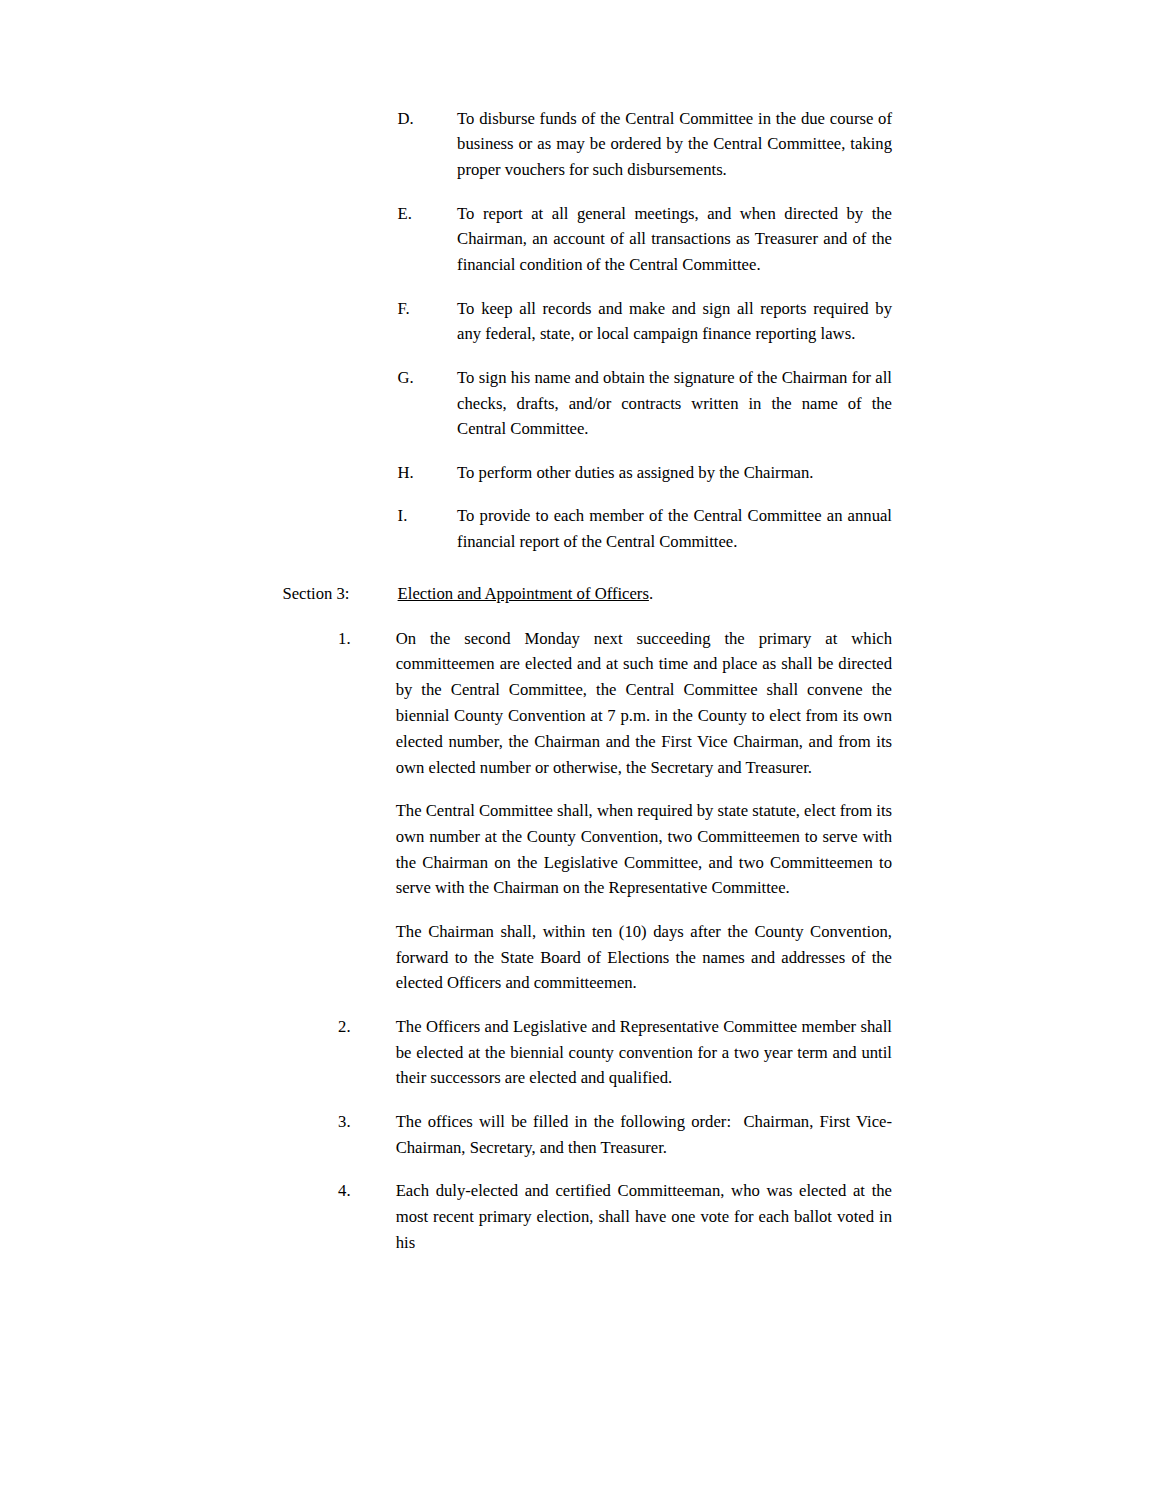D.
To disburse funds of the Central Committee in the due course of business or as may be ordered by the Central Committee, taking proper vouchers for such disbursements.
E.
To report at all general meetings, and when directed by the Chairman, an account of all transactions as Treasurer and of the financial condition of the Central Committee.
F.
To keep all records and make and sign all reports required by any federal, state, or local campaign finance reporting laws.
G.
To sign his name and obtain the signature of the Chairman for all checks, drafts, and/or contracts written in the name of the Central Committee.
H.
To perform other duties as assigned by the Chairman.
I.
To provide to each member of the Central Committee an annual financial report of the Central Committee.
Section 3:
Election and Appointment of Officers.
1.
On the second Monday next succeeding the primary at which committeemen are elected and at such time and place as shall be directed by the Central Committee, the Central Committee shall convene the biennial County Convention at 7 p.m. in the County to elect from its own elected number, the Chairman and the First Vice Chairman, and from its own elected number or otherwise, the Secretary and Treasurer.
The Central Committee shall, when required by state statute, elect from its own number at the County Convention, two Committeemen to serve with the Chairman on the Legislative Committee, and two Committeemen to serve with the Chairman on the Representative Committee.
The Chairman shall, within ten (10) days after the County Convention, forward to the State Board of Elections the names and addresses of the elected Officers and committeemen.
2.
The Officers and Legislative and Representative Committee member shall be elected at the biennial county convention for a two year term and until their successors are elected and qualified.
3.
The offices will be filled in the following order: Chairman, First Vice-Chairman, Secretary, and then Treasurer.
4.
Each duly-elected and certified Committeeman, who was elected at the most recent primary election, shall have one vote for each ballot voted in his